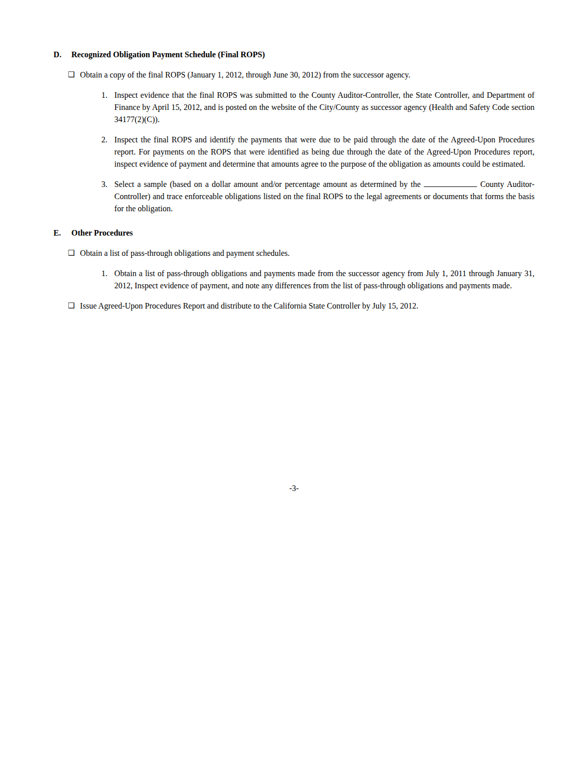D. Recognized Obligation Payment Schedule (Final ROPS)
❑ Obtain a copy of the final ROPS (January 1, 2012, through June 30, 2012) from the successor agency.
Inspect evidence that the final ROPS was submitted to the County Auditor-Controller, the State Controller, and Department of Finance by April 15, 2012, and is posted on the website of the City/County as successor agency (Health and Safety Code section 34177(2)(C)).
Inspect the final ROPS and identify the payments that were due to be paid through the date of the Agreed-Upon Procedures report. For payments on the ROPS that were identified as being due through the date of the Agreed-Upon Procedures report, inspect evidence of payment and determine that amounts agree to the purpose of the obligation as amounts could be estimated.
Select a sample (based on a dollar amount and/or percentage amount as determined by the County Auditor-Controller) and trace enforceable obligations listed on the final ROPS to the legal agreements or documents that forms the basis for the obligation.
E. Other Procedures
❑ Obtain a list of pass-through obligations and payment schedules.
Obtain a list of pass-through obligations and payments made from the successor agency from July 1, 2011 through January 31, 2012, Inspect evidence of payment, and note any differences from the list of pass-through obligations and payments made.
❑ Issue Agreed-Upon Procedures Report and distribute to the California State Controller by July 15, 2012.
-3-